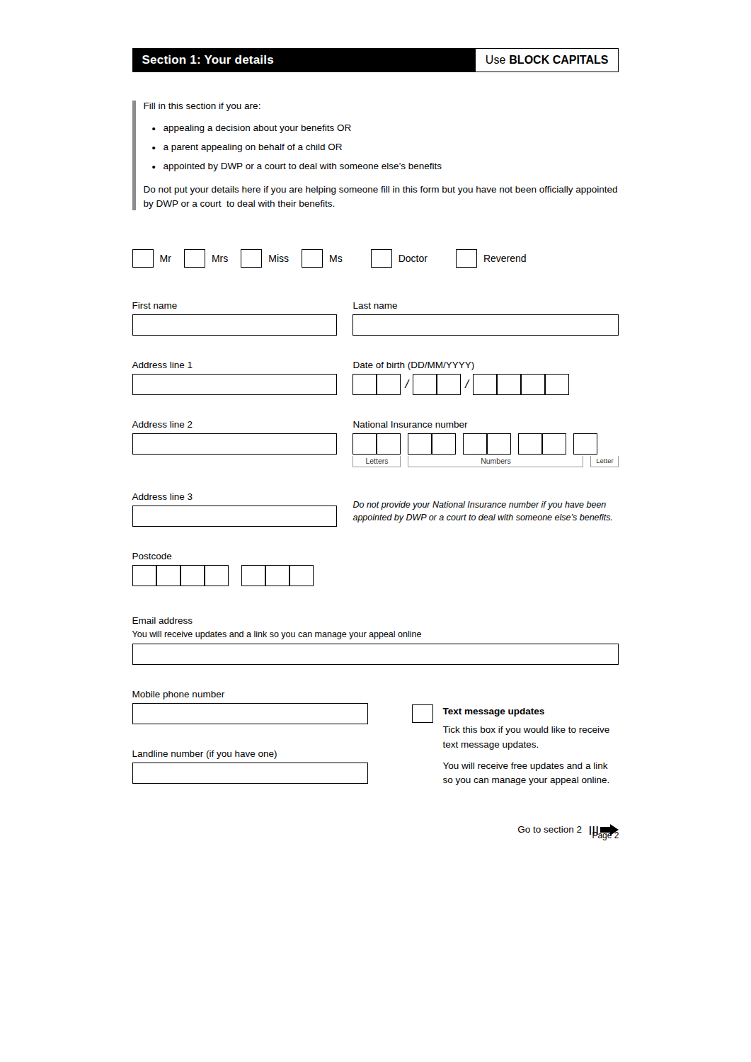Section 1: Your details
Use BLOCK CAPITALS
Fill in this section if you are:
appealing a decision about your benefits OR
a parent appealing on behalf of a child OR
appointed by DWP or a court to deal with someone else’s benefits
Do not put your details here if you are helping someone fill in this form but you have not been officially appointed by DWP or a court to deal with their benefits.
Mr
Mrs
Miss
Ms
Doctor
Reverend
First name
Last name
Address line 1
Date of birth (DD/MM/YYYY)
/
/
Address line 2
National Insurance number
Letters
Numbers
Letter
Address line 3
Do not provide your National Insurance number if you have been appointed by DWP or a court to deal with someone else’s benefits.
Postcode
Email address
You will receive updates and a link so you can manage your appeal online
Mobile phone number
Landline number (if you have one)
Text message updates
Tick this box if you would like to receive text message updates.
You will receive free updates and a link so you can manage your appeal online.
Go to section 2 |||
Page 2